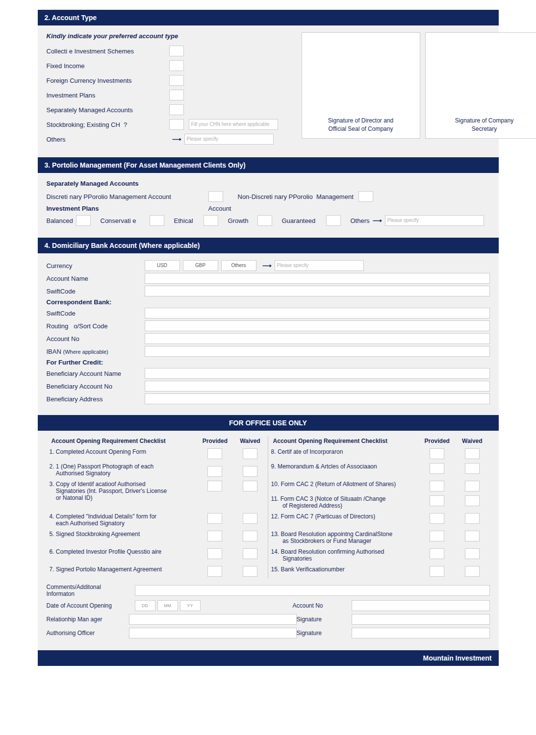2. Account Type
Kindly indicate your preferred account type
Collecti e Investment Schemes
Fixed Income
Foreign Currency Investments
Investment Plans
Separately Managed Accounts
Stockbroking; Existing CH ? Fill your CHN here where applicable
Others ⟶ Please specify
Signature of Director and
Official Seal of Company
Signature of Company
Secretary
3. Portolio Management (For Asset Management Clients Only)
Separately Managed Accounts
Discreti nary PPorolio Management Account Non-Discreti nary PPorolio Management
Investment Plans Account
Balanced Conservati e Ethical Growth Guaranteed Others ⟶ Please specify
4. Domiciliary Bank Account (Where applicable)
Currency USD GBP Others ⟶ Please specify
Account Name
SwiftCode
Correspondent Bank:
SwiftCode
Routing o/Sort Code
Account No
IBAN (Where applicable)
For Further Credit:
Beneficiary Account Name
Beneficiary Account No
Beneficiary Address
FOR OFFICE USE ONLY
| Account Opening Requirement Checklist | Provided | Waived | Account Opening Requirement Checklist | Provided | Waived |
| --- | --- | --- | --- | --- | --- |
| 1. Completed Account Opening Form | | | 8. Certif ate of Incorporaron | | |
| 2. 1 (One) Passport Photograph of each Authorised Signatory | | | 9. Memorandum & Artcles of Associaaon | | |
| 3. Copy of Identif acatioof Authorised Signatories (Int. Passport, Driver's License or Natonal ID) | | | 10. Form CAC 2 (Return of Allotment of Shares) | | |
| 11. Form CAC 3 (Notce of Situaatn /Change of Registered Address) | | |
| 4. Completed "Individual Details" form for each Authorised Signatory | | | 12. Form CAC 7 (Particuas of Directors) | | |
| 5. Signed Stockbroking Agreement | | | 13. Board Resolution appointng CardinalStone as Stockbrokers or Fund Manager | | |
| 6. Completed Investor Profile Quesstio aire | | | 14. Board Resolution confirming Authorised Signatories | | |
| 7. Signed Portolio Management Agreement | | | 15. Bank Verificaationumber | | |
Comments/Additonal
Informaton
Date of Account Opening DD MM YY Account No
Relationhip Man ager Signature
Authorising Officer Signature
Mountain Investment